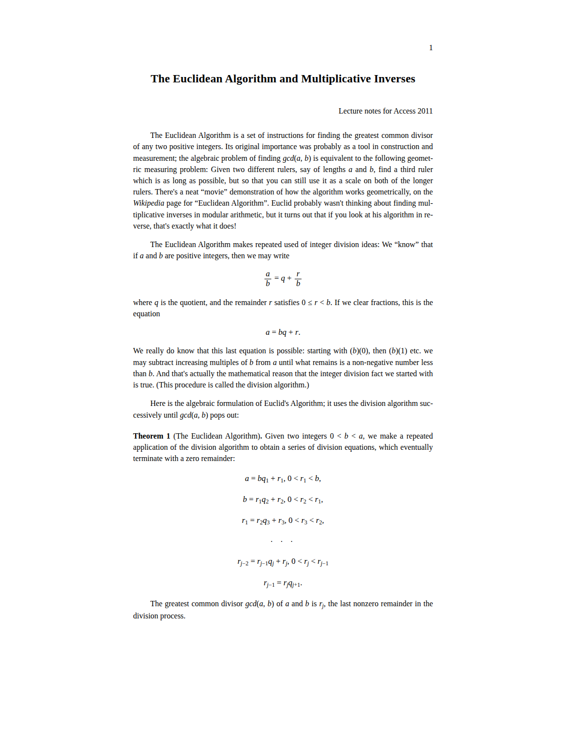1
The Euclidean Algorithm and Multiplicative Inverses
Lecture notes for Access 2011
The Euclidean Algorithm is a set of instructions for finding the greatest common divisor of any two positive integers. Its original importance was probably as a tool in construction and measurement; the algebraic problem of finding gcd(a, b) is equivalent to the following geometric measuring problem: Given two different rulers, say of lengths a and b, find a third ruler which is as long as possible, but so that you can still use it as a scale on both of the longer rulers. There's a neat “movie” demonstration of how the algorithm works geometrically, on the Wikipedia page for “Euclidean Algorithm”. Euclid probably wasn't thinking about finding multiplicative inverses in modular arithmetic, but it turns out that if you look at his algorithm in reverse, that's exactly what it does!
The Euclidean Algorithm makes repeated used of integer division ideas: We “know” that if a and b are positive integers, then we may write
ab = q + rb
where q is the quotient, and the remainder r satisfies 0 ≤ r < b. If we clear fractions, this is the equation
a = bq + r.
We really do know that this last equation is possible: starting with (b)(0), then (b)(1) etc. we may subtract increasing multiples of b from a until what remains is a non-negative number less than b. And that's actually the mathematical reason that the integer division fact we started with is true. (This procedure is called the division algorithm.)
Here is the algebraic formulation of Euclid's Algorithm; it uses the division algorithm successively until gcd(a, b) pops out:
Theorem 1 (The Euclidean Algorithm). Given two integers 0 < b < a, we make a repeated application of the division algorithm to obtain a series of division equations, which eventually terminate with a zero remainder:
a = bq1 + r1, 0 < r1 < b,
b = r1q2 + r2, 0 < r2 < r1,
r1 = r2q3 + r3, 0 < r3 < r2,
· · ·
rj−2 = rj−1qj + rj, 0 < rj < rj−1
rj−1 = rjqj+1.
The greatest common divisor gcd(a, b) of a and b is rj, the last nonzero remainder in the division process.